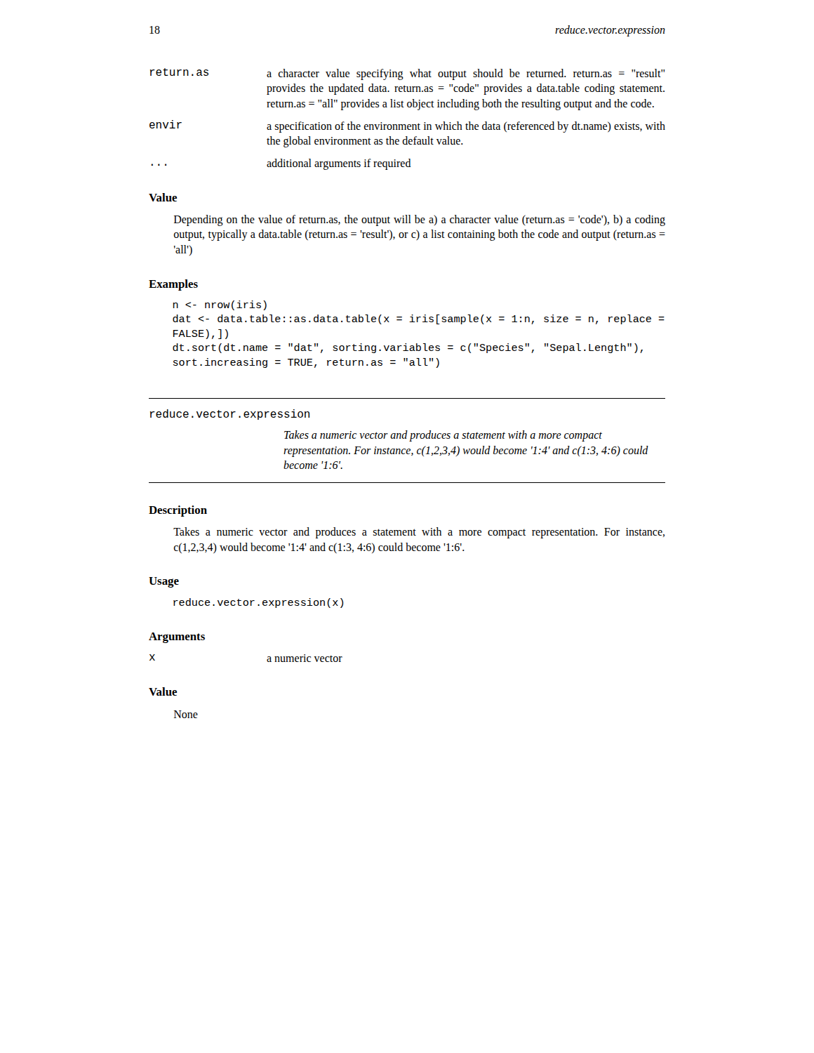18 reduce.vector.expression
return.as
a character value specifying what output should be returned. return.as = "result" provides the updated data. return.as = "code" provides a data.table coding statement. return.as = "all" provides a list object including both the resulting output and the code.
envir
a specification of the environment in which the data (referenced by dt.name) exists, with the global environment as the default value.
...
additional arguments if required
Value
Depending on the value of return.as, the output will be a) a character value (return.as = 'code'), b) a coding output, typically a data.table (return.as = 'result'), or c) a list containing both the code and output (return.as = 'all')
Examples
n <- nrow(iris)
dat <- data.table::as.data.table(x = iris[sample(x = 1:n, size = n, replace = FALSE),])
dt.sort(dt.name = "dat", sorting.variables = c("Species", "Sepal.Length"),
sort.increasing = TRUE, return.as = "all")
reduce.vector.expression
Takes a numeric vector and produces a statement with a more compact representation. For instance, c(1,2,3,4) would become '1:4' and c(1:3, 4:6) could become '1:6'.
Description
Takes a numeric vector and produces a statement with a more compact representation. For instance, c(1,2,3,4) would become '1:4' and c(1:3, 4:6) could become '1:6'.
Usage
reduce.vector.expression(x)
Arguments
x
a numeric vector
Value
None